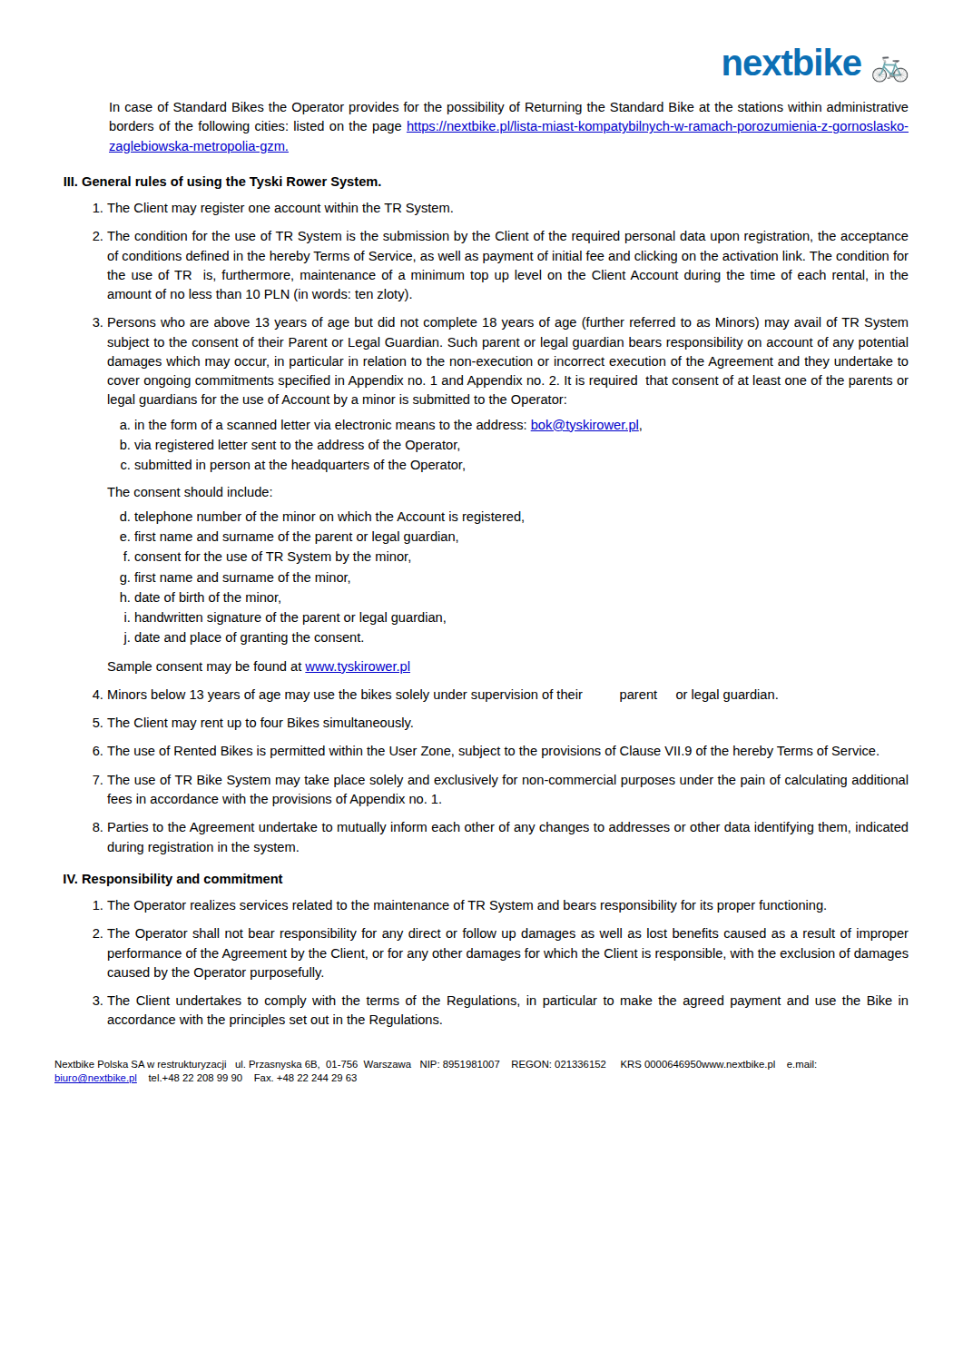nextbike 🚲
In case of Standard Bikes the Operator provides for the possibility of Returning the Standard Bike at the stations within administrative borders of the following cities: listed on the page https://nextbike.pl/lista-miast-kompatybilnych-w-ramach-porozumienia-z-gornoslasko-zaglebiowska-metropolia-gzm.
General rules of using the Tyski Rower System.
The Client may register one account within the TR System.
The condition for the use of TR System is the submission by the Client of the required personal data upon registration, the acceptance of conditions defined in the hereby Terms of Service, as well as payment of initial fee and clicking on the activation link. The condition for the use of TR is, furthermore, maintenance of a minimum top up level on the Client Account during the time of each rental, in the amount of no less than 10 PLN (in words: ten zloty).
Persons who are above 13 years of age but did not complete 18 years of age (further referred to as Minors) may avail of TR System subject to the consent of their Parent or Legal Guardian. Such parent or legal guardian bears responsibility on account of any potential damages which may occur, in particular in relation to the non-execution or incorrect execution of the Agreement and they undertake to cover ongoing commitments specified in Appendix no. 1 and Appendix no. 2. It is required that consent of at least one of the parents or legal guardians for the use of Account by a minor is submitted to the Operator:
in the form of a scanned letter via electronic means to the address: bok@tyskirower.pl,
via registered letter sent to the address of the Operator,
submitted in person at the headquarters of the Operator,
The consent should include:
telephone number of the minor on which the Account is registered,
first name and surname of the parent or legal guardian,
consent for the use of TR System by the minor,
first name and surname of the minor,
date of birth of the minor,
handwritten signature of the parent or legal guardian,
date and place of granting the consent.
Sample consent may be found at www.tyskirower.pl
Minors below 13 years of age may use the bikes solely under supervision of their parent or legal guardian.
The Client may rent up to four Bikes simultaneously.
The use of Rented Bikes is permitted within the User Zone, subject to the provisions of Clause VII.9 of the hereby Terms of Service.
The use of TR Bike System may take place solely and exclusively for non-commercial purposes under the pain of calculating additional fees in accordance with the provisions of Appendix no. 1.
Parties to the Agreement undertake to mutually inform each other of any changes to addresses or other data identifying them, indicated during registration in the system.
Responsibility and commitment
The Operator realizes services related to the maintenance of TR System and bears responsibility for its proper functioning.
The Operator shall not bear responsibility for any direct or follow up damages as well as lost benefits caused as a result of improper performance of the Agreement by the Client, or for any other damages for which the Client is responsible, with the exclusion of damages caused by the Operator purposefully.
The Client undertakes to comply with the terms of the Regulations, in particular to make the agreed payment and use the Bike in accordance with the principles set out in the Regulations.
Nextbike Polska SA w restrukturyzacji ul. Przasnyska 6B, 01-756 Warszawa NIP: 8951981007 REGON: 021336152 KRS 0000646950www.nextbike.pl e.mail: biuro@nextbike.pl tel.+48 22 208 99 90 Fax. +48 22 244 29 63